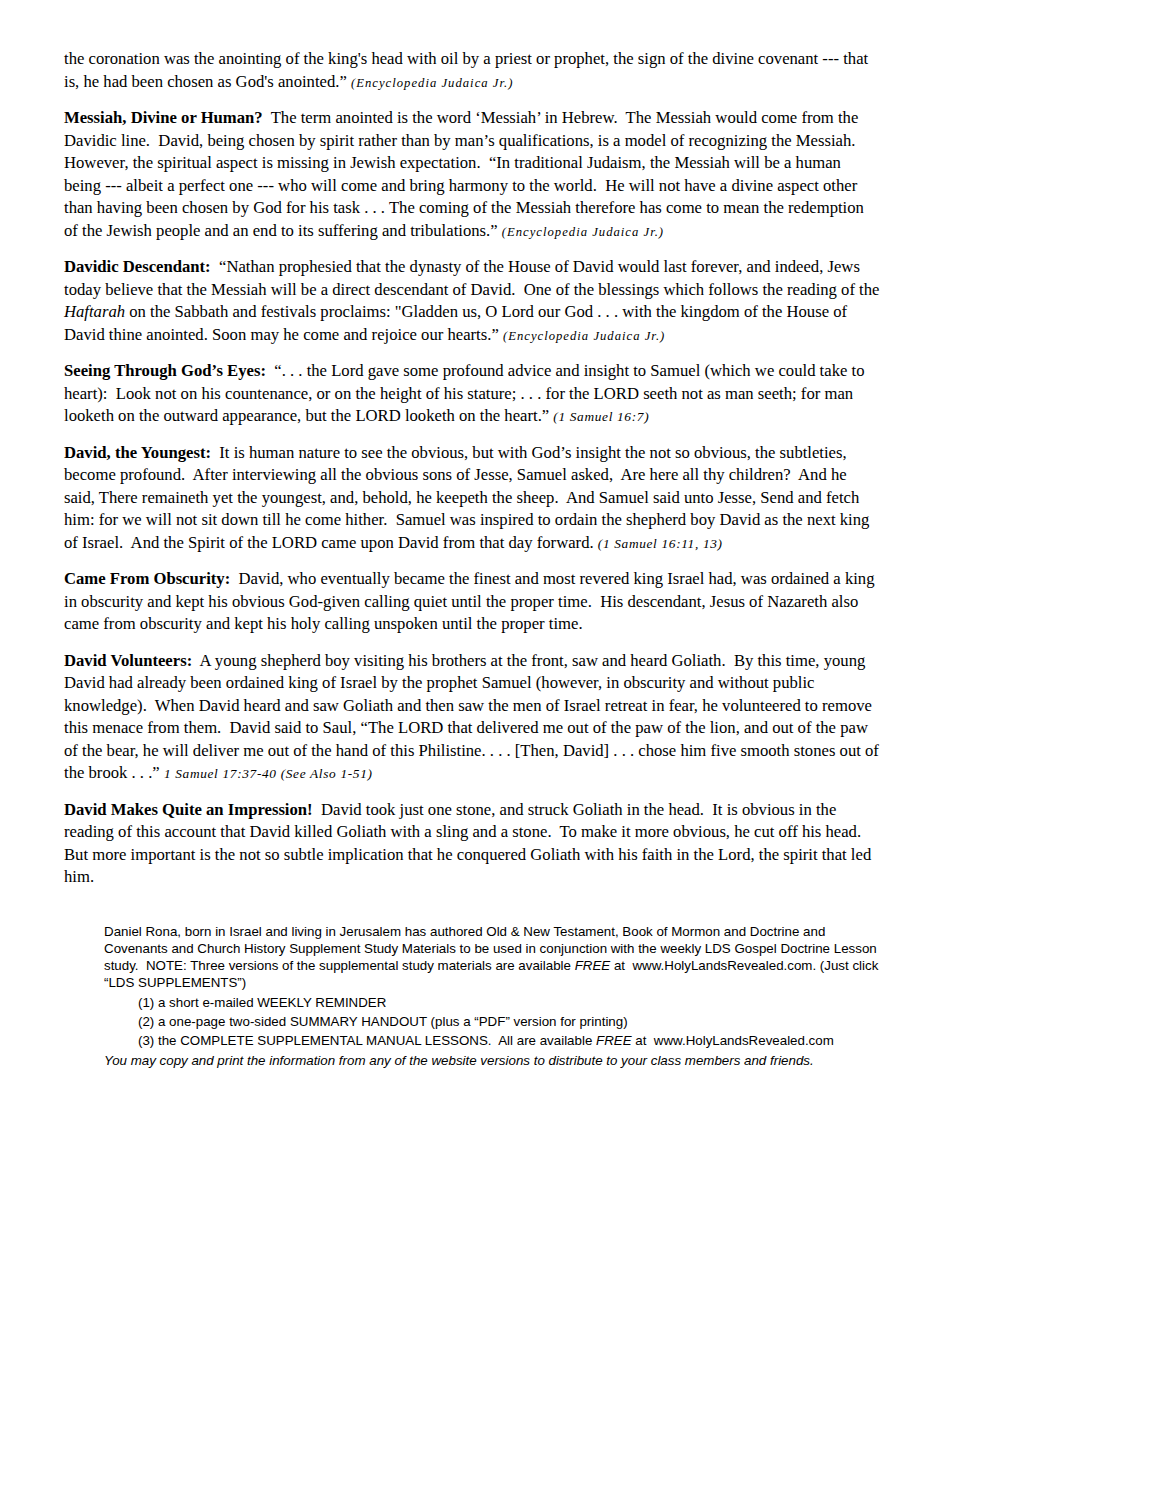the coronation was the anointing of the king's head with oil by a priest or prophet, the sign of the divine covenant --- that is, he had been chosen as God's anointed.” (Encyclopedia Judaica Jr.)
Messiah, Divine or Human? The term anointed is the word ‘Messiah’ in Hebrew. The Messiah would come from the Davidic line. David, being chosen by spirit rather than by man’s qualifications, is a model of recognizing the Messiah. However, the spiritual aspect is missing in Jewish expectation. “In traditional Judaism, the Messiah will be a human being --- albeit a perfect one --- who will come and bring harmony to the world. He will not have a divine aspect other than having been chosen by God for his task . . . The coming of the Messiah therefore has come to mean the redemption of the Jewish people and an end to its suffering and tribulations.” (Encyclopedia Judaica Jr.)
Davidic Descendant: “Nathan prophesied that the dynasty of the House of David would last forever, and indeed, Jews today believe that the Messiah will be a direct descendant of David. One of the blessings which follows the reading of the Haftarah on the Sabbath and festivals proclaims: "Gladden us, O Lord our God . . . with the kingdom of the House of David thine anointed. Soon may he come and rejoice our hearts.” (Encyclopedia Judaica Jr.)
Seeing Through God’s Eyes: “. . . the Lord gave some profound advice and insight to Samuel (which we could take to heart): Look not on his countenance, or on the height of his stature; . . . for the LORD seeth not as man seeth; for man looketh on the outward appearance, but the LORD looketh on the heart.” (1 Samuel 16:7)
David, the Youngest: It is human nature to see the obvious, but with God’s insight the not so obvious, the subtleties, become profound. After interviewing all the obvious sons of Jesse, Samuel asked, Are here all thy children? And he said, There remaineth yet the youngest, and, behold, he keepeth the sheep. And Samuel said unto Jesse, Send and fetch him: for we will not sit down till he come hither. Samuel was inspired to ordain the shepherd boy David as the next king of Israel. And the Spirit of the LORD came upon David from that day forward. (1 Samuel 16:11, 13)
Came From Obscurity: David, who eventually became the finest and most revered king Israel had, was ordained a king in obscurity and kept his obvious God-given calling quiet until the proper time. His descendant, Jesus of Nazareth also came from obscurity and kept his holy calling unspoken until the proper time.
David Volunteers: A young shepherd boy visiting his brothers at the front, saw and heard Goliath. By this time, young David had already been ordained king of Israel by the prophet Samuel (however, in obscurity and without public knowledge). When David heard and saw Goliath and then saw the men of Israel retreat in fear, he volunteered to remove this menace from them. David said to Saul, “The LORD that delivered me out of the paw of the lion, and out of the paw of the bear, he will deliver me out of the hand of this Philistine. . . . [Then, David] . . . chose him five smooth stones out of the brook . . .” 1 Samuel 17:37-40 (See Also 1-51)
David Makes Quite an Impression! David took just one stone, and struck Goliath in the head. It is obvious in the reading of this account that David killed Goliath with a sling and a stone. To make it more obvious, he cut off his head. But more important is the not so subtle implication that he conquered Goliath with his faith in the Lord, the spirit that led him.
Daniel Rona, born in Israel and living in Jerusalem has authored Old & New Testament, Book of Mormon and Doctrine and Covenants and Church History Supplement Study Materials to be used in conjunction with the weekly LDS Gospel Doctrine Lesson study. NOTE: Three versions of the supplemental study materials are available FREE at www.HolyLandsRevealed.com. (Just click “LDS SUPPLEMENTS”)
(1) a short e-mailed WEEKLY REMINDER
(2) a one-page two-sided SUMMARY HANDOUT (plus a “PDF” version for printing)
(3) the COMPLETE SUPPLEMENTAL MANUAL LESSONS. All are available FREE at www.HolyLandsRevealed.com
You may copy and print the information from any of the website versions to distribute to your class members and friends.